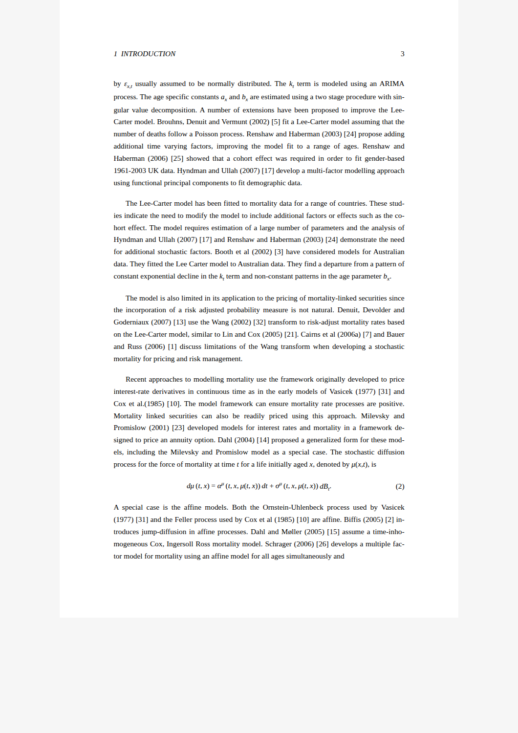1 INTRODUCTION 3
by εx,t usually assumed to be normally distributed. The kt term is modeled using an ARIMA process. The age specific constants ax and bx are estimated using a two stage procedure with singular value decomposition. A number of extensions have been proposed to improve the Lee-Carter model. Brouhns, Denuit and Vermunt (2002) [5] fit a Lee-Carter model assuming that the number of deaths follow a Poisson process. Renshaw and Haberman (2003) [24] propose adding additional time varying factors, improving the model fit to a range of ages. Renshaw and Haberman (2006) [25] showed that a cohort effect was required in order to fit gender-based 1961-2003 UK data. Hyndman and Ullah (2007) [17] develop a multi-factor modelling approach using functional principal components to fit demographic data.
The Lee-Carter model has been fitted to mortality data for a range of countries. These studies indicate the need to modify the model to include additional factors or effects such as the cohort effect. The model requires estimation of a large number of parameters and the analysis of Hyndman and Ullah (2007) [17] and Renshaw and Haberman (2003) [24] demonstrate the need for additional stochastic factors. Booth et al (2002) [3] have considered models for Australian data. They fitted the Lee Carter model to Australian data. They find a departure from a pattern of constant exponential decline in the kt term and non-constant patterns in the age parameter bx.
The model is also limited in its application to the pricing of mortality-linked securities since the incorporation of a risk adjusted probability measure is not natural. Denuit, Devolder and Goderniaux (2007) [13] use the Wang (2002) [32] transform to risk-adjust mortality rates based on the Lee-Carter model, similar to Lin and Cox (2005) [21]. Cairns et al (2006a) [7] and Bauer and Russ (2006) [1] discuss limitations of the Wang transform when developing a stochastic mortality for pricing and risk management.
Recent approaches to modelling mortality use the framework originally developed to price interest-rate derivatives in continuous time as in the early models of Vasicek (1977) [31] and Cox et al.(1985) [10]. The model framework can ensure mortality rate processes are positive. Mortality linked securities can also be readily priced using this approach. Milevsky and Promislow (2001) [23] developed models for interest rates and mortality in a framework designed to price an annuity option. Dahl (2004) [14] proposed a generalized form for these models, including the Milevsky and Promislow model as a special case. The stochastic diffusion process for the force of mortality at time t for a life initially aged x, denoted by μ(x,t), is
dμ (t, x) = αμ (t, x, μ(t, x)) dt + σμ (t, x, μ(t, x)) dBt. (2)
A special case is the affine models. Both the Ornstein-Uhlenbeck process used by Vasicek (1977) [31] and the Feller process used by Cox et al (1985) [10] are affine. Biffis (2005) [2] introduces jump-diffusion in affine processes. Dahl and Møller (2005) [15] assume a time-inhomogeneous Cox, Ingersoll Ross mortality model. Schrager (2006) [26] develops a multiple factor model for mortality using an affine model for all ages simultaneously and